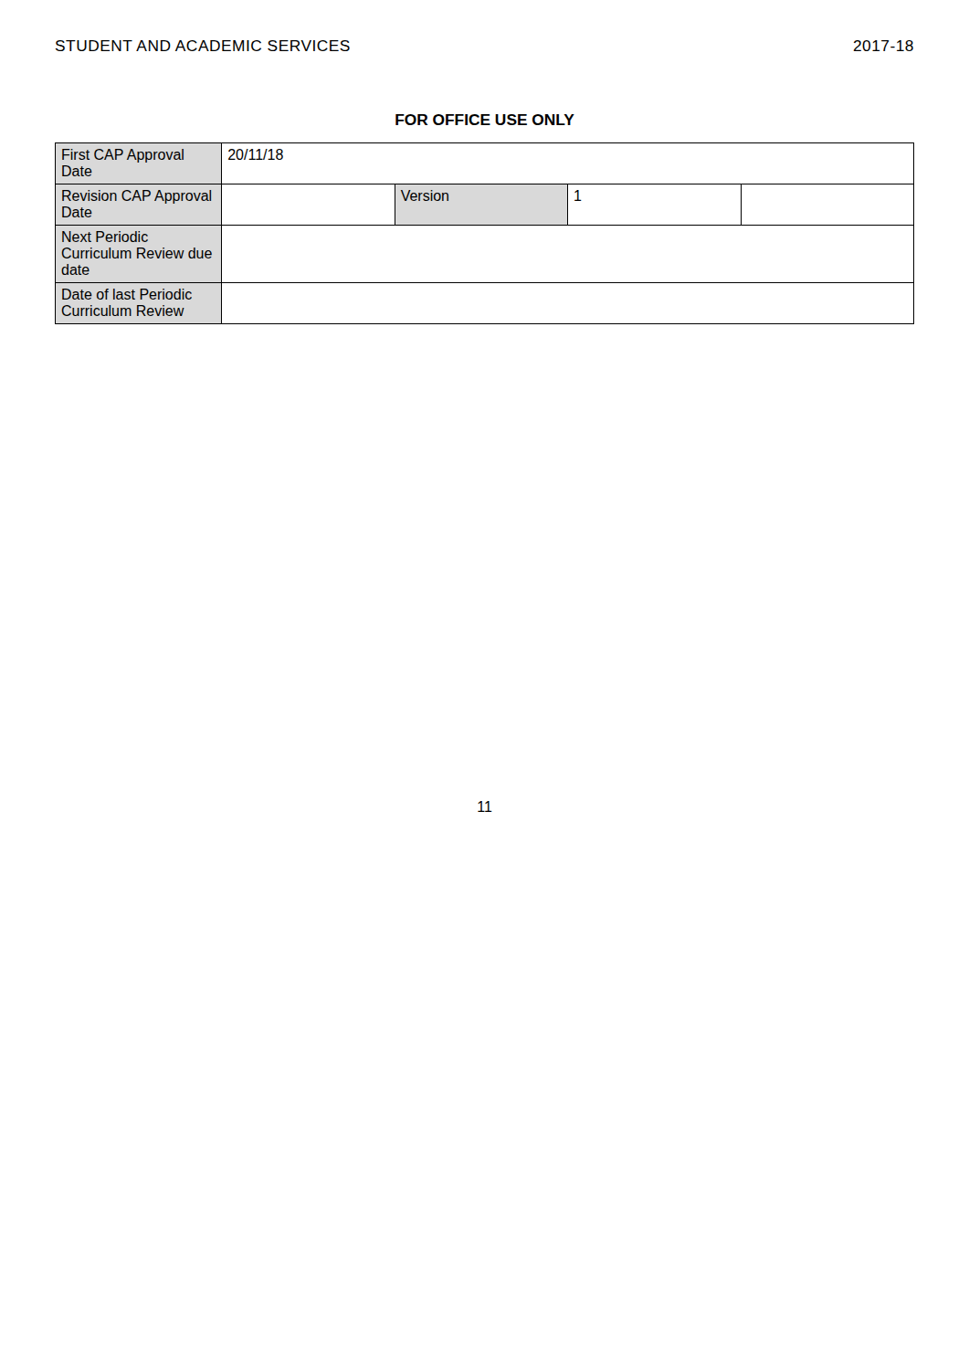STUDENT AND ACADEMIC SERVICES
2017-18
FOR OFFICE USE ONLY
| First CAP Approval Date | 20/11/18 |
| Revision CAP Approval Date | | Version | 1 | |
| Next Periodic Curriculum Review due date | |
| Date of last Periodic Curriculum Review | |
11